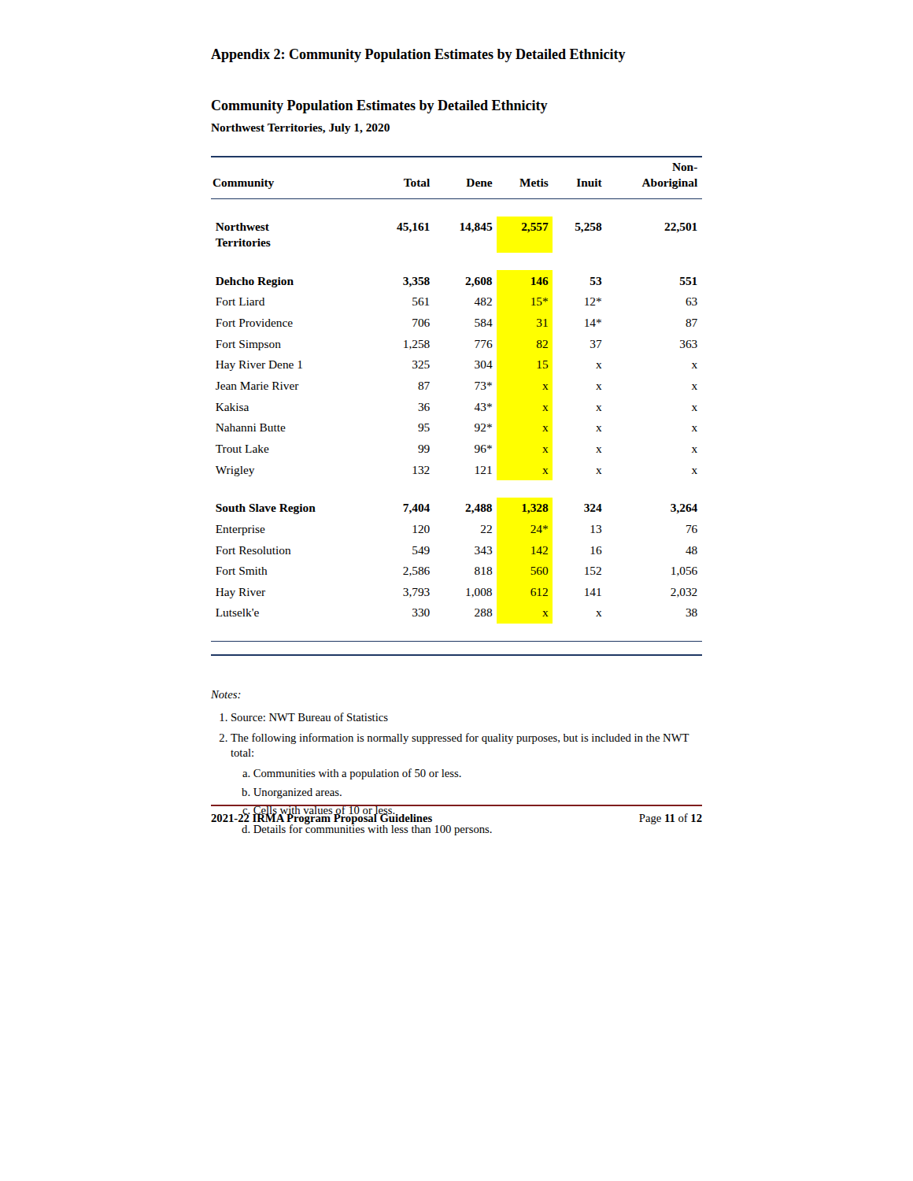Appendix 2: Community Population Estimates by Detailed Ethnicity
Community Population Estimates by Detailed Ethnicity
Northwest Territories, July 1, 2020
| Community | Total | Dene | Metis | Inuit | Non- Aboriginal |
| --- | --- | --- | --- | --- | --- |
| Northwest Territories | 45,161 | 14,845 | 2,557 | 5,258 | 22,501 |
| Dehcho Region | 3,358 | 2,608 | 146 | 53 | 551 |
| Fort Liard | 561 | 482 | 15* | 12* | 63 |
| Fort Providence | 706 | 584 | 31 | 14* | 87 |
| Fort Simpson | 1,258 | 776 | 82 | 37 | 363 |
| Hay River Dene 1 | 325 | 304 | 15 | x | x |
| Jean Marie River | 87 | 73* | x | x | x |
| Kakisa | 36 | 43* | x | x | x |
| Nahanni Butte | 95 | 92* | x | x | x |
| Trout Lake | 99 | 96* | x | x | x |
| Wrigley | 132 | 121 | x | x | x |
| South Slave Region | 7,404 | 2,488 | 1,328 | 324 | 3,264 |
| Enterprise | 120 | 22 | 24* | 13 | 76 |
| Fort Resolution | 549 | 343 | 142 | 16 | 48 |
| Fort Smith | 2,586 | 818 | 560 | 152 | 1,056 |
| Hay River | 3,793 | 1,008 | 612 | 141 | 2,032 |
| Lutselk'e | 330 | 288 | x | x | 38 |
Notes:
Source: NWT Bureau of Statistics
The following information is normally suppressed for quality purposes, but is included in the NWT total:
Communities with a population of 50 or less.
Unorganized areas.
Cells with values of 10 or less.
Details for communities with less than 100 persons.
2021-22 IRMA Program Proposal Guidelines
Page 11 of 12